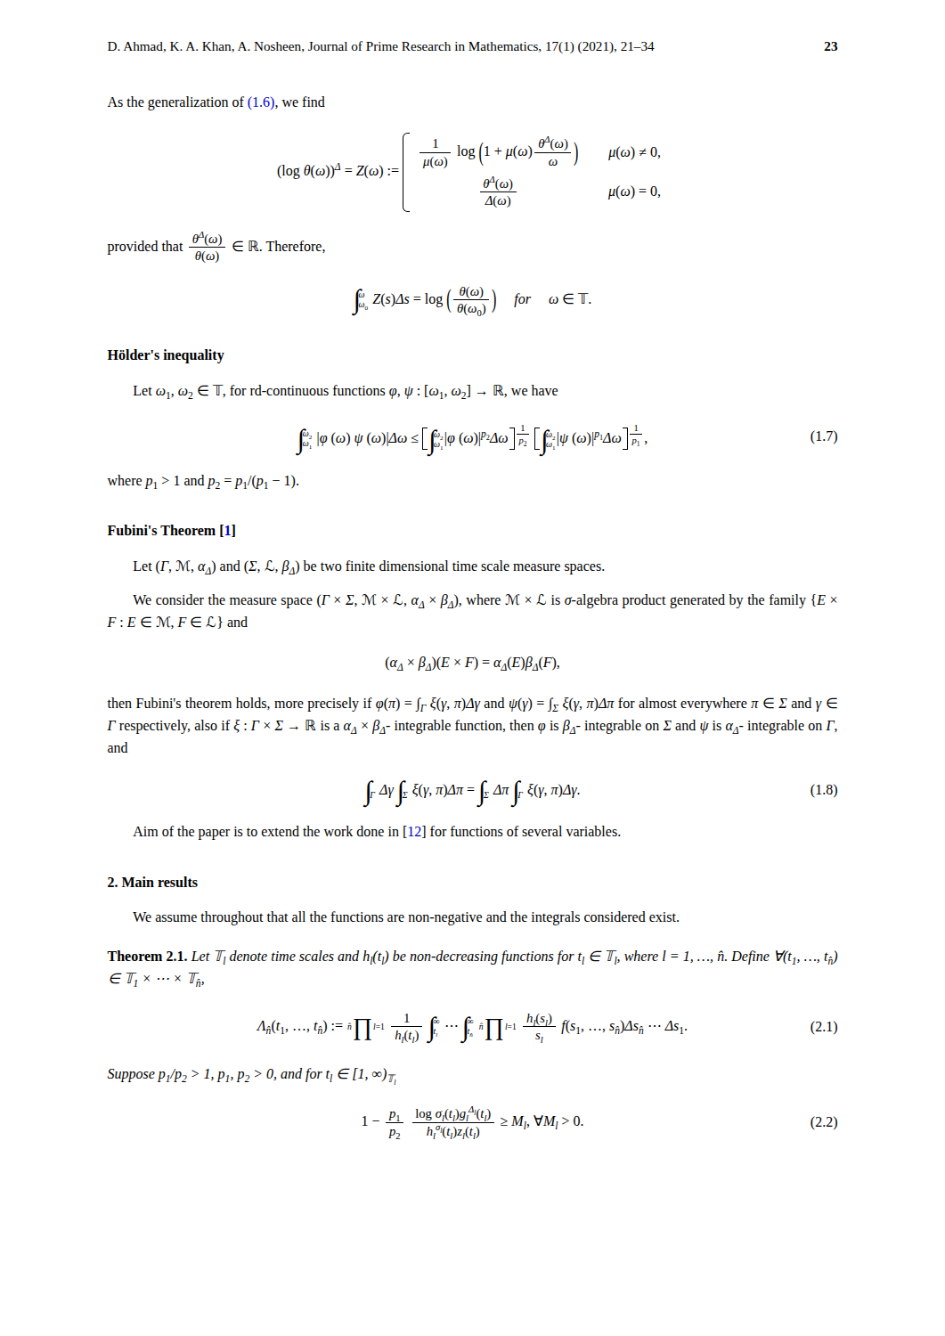D. Ahmad, K. A. Khan, A. Nosheen, Journal of Prime Research in Mathematics, 17(1) (2021), 21–34 23
As the generalization of (1.6), we find
(log θ(ω))Δ = Z(ω) :=
| 1 μ ( ω ) log ( 1 + μ ( ω ) θ Δ ( ω ) ω ) | μ ( ω ) ≠ 0, |
| θ Δ ( ω ) Δ ( ω ) | μ ( ω ) = 0, |
provided that θΔ(ω) θ(ω) ∈ ℝ. Therefore,
∫ωω0 Z(s)Δs = log (θ(ω) θ(ω0)) for ω ∈ 𝕋.
Hölder's inequality
Let ω1, ω2 ∈ 𝕋, for rd-continuous functions φ, ψ : [ω1, ω2] → ℝ, we have
∫ω2 ω1 |φ (ω) ψ (ω)|Δω ≤ ∫ω2 ω1|φ (ω)|p2Δω1 p2 ∫ω2 ω1|ψ (ω)|p1Δω1 p1, (1.7)
where p1 > 1 and p2 = p1/(p1 − 1).
Fubini's Theorem [1]
Let (Γ, ℳ, αΔ) and (Σ, ℒ, βΔ) be two finite dimensional time scale measure spaces.
We consider the measure space (Γ × Σ, ℳ × ℒ, αΔ × βΔ), where ℳ × ℒ is σ-algebra product generated by the family {E × F : E ∈ ℳ, F ∈ ℒ} and
(αΔ × βΔ)(E × F) = αΔ(E)βΔ(F),
then Fubini's theorem holds, more precisely if φ(π) = ∫Γ ξ(γ, π)Δγ and ψ(γ) = ∫Σ ξ(γ, π)Δπ for almost everywhere π ∈ Σ and γ ∈ Γ respectively, also if ξ : Γ × Σ → ℝ is a αΔ × βΔ- integrable function, then φ is βΔ- integrable on Σ and ψ is αΔ- integrable on Γ, and
∫ Γ Δγ ∫ Σ ξ(γ, π)Δπ = ∫ Σ Δπ ∫ Γ ξ(γ, π)Δγ. (1.8)
Aim of the paper is to extend the work done in [12] for functions of several variables.
2. Main results
We assume throughout that all the functions are non-negative and the integrals considered exist.
Theorem 2.1. Let 𝕋l denote time scales and hl(tl) be non-decreasing functions for tl ∈ 𝕋l, where l = 1, …, n̂. Define ∀(t1, …, tn̂) ∈ 𝕋1 × ⋯ × 𝕋n̂,
Λn̂(t1, …, tn̂) := n̂∏l=1 1 hl(tl) ∫∞tl ⋯ ∫∞tn̂ n̂∏l=1 hl(sl) sl f(s1, …, sn̂)Δsn̂ ⋯ Δs1. (2.1)
Suppose p1/p2 > 1, p1, p2 > 0, and for tl ∈ [1, ∞)𝕋l
1 − p1 p2 log σl(tl)glΔl(tl) hlσl(tl)zl(tl) ≥ Ml, ∀Ml > 0. (2.2)